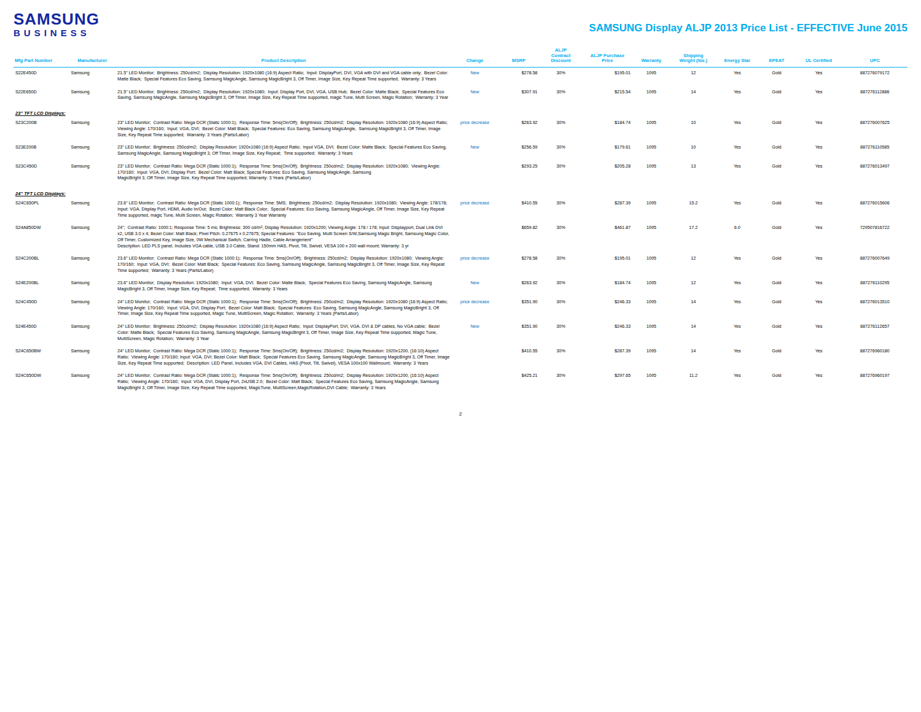SAMSUNG
BUSINESS
SAMSUNG Display ALJP 2013 Price List - EFFECTIVE June 2015
| Mfg Part Number | Manufacturer | Product Description | Change | MSRP | ALJP Contract Discount | ALJP Purchase Price | Warranty | Shipping Weight (lbs.) | Energy Star | EPEAT | UL Certified | UPC |
| --- | --- | --- | --- | --- | --- | --- | --- | --- | --- | --- | --- | --- |
| S22E450D | Samsung | 21.5" LED Monitor; Brightness: 250cd/m2; Display Resolution: 1920x1080 (16:9) Aspect Ratio; Input: DisplayPort, DVI, VGA with DVI and VGA cable only; Bezel Color: Matte Black; Special Features Eco Saving, Samsung MagicAngle, Samsung MagicBright 3, Off Timer, Image Size, Key Repeat Time supported; Warranty: 3 Years | New | $278.58 | 30% | $195.01 | 1095 | 12 | Yes | Gold | Yes | 887276079172 |
| S22E650D | Samsung | 21.5" LED Monitor; Brightness: 250cd/m2; Display Resolution: 1920x1080; Input: Display Port, DVI, VGA, USB Hub; Bezel Color: Matte Black; Special Features Eco Saving, Samsung MagicAngle, Samsung MagicBright 3, Off Timer, Image Size, Key Repeat Time supported, magic Tune, Multi Screen, Magic Rotation; Warranty: 3 Year | New | $307.91 | 30% | $215.54 | 1095 | 14 | Yes | Gold | Yes | 887276112886 |
| 23" TFT LCD Displays: |
| S23C200B | Samsung | 23" LED Monitor; Contrast Ratio: Mega DCR (Static 1000:1); Response Time: 5ms(On/Off); Brightness: 250cd/m2; Display Resolution: 1920x1080 (16:9) Aspect Ratio; Viewing Angle: 170/160; Input: VGA, DVI; Bezel Color: Matt Black; Special Features: Eco Saving, Samsung MagicAngle, Samsung MagicBright 3, Off Timer, Image Size, Key Repeat Time supported; Warranty: 3 Years (Parts/Labor) | price decrease | $263.92 | 30% | $184.74 | 1095 | 10 | Yes | Gold | Yes | 887276007625 |
| S23E200B | Samsung | 23" LED Monitor; Brightness: 250cd/m2; Display Resolution: 1920x1080 (16:9) Aspect Ratio; Input VGA, DVI; Bezel Color: Matte Black; Special Features Eco Saving, Samsung MagicAngle, Samsung MagicBright 3, Off Timer, Image Size, Key Repeat; Time supported; Warranty: 3 Years | New | $256.59 | 30% | $179.61 | 1095 | 10 | Yes | Gold | Yes | 887276110585 |
| S23C450D | Samsung | 23" LED Monitor; Contrast Ratio: Mega DCR (Static 1000:1); Response Time: 5ms(On/Off); Brightness: 250cd/m2; Display Resolution: 1920x1080; Viewing Angle: 170/160; Input: VGA, DVI, Display Port; Bezel Color: Matt Black; Special Features: Eco Saving, Samsung MagicAngle, Samsung MagicBright 3, Off Timer, Image Size, Key Repeat Time supported; Warranty: 3 Years (Parts/Labor) | | $293.25 | 30% | $205.28 | 1095 | 13 | Yes | Gold | Yes | 887276013497 |
| 24" TFT LCD Displays: |
| S24C650PL | Samsung | 23.6" LED Monitor; Contrast Ratio: Mega DCR (Static 1000:1); Response Time: 5MS; Brightness: 250cd/m2; Display Resolution: 1920x1080; Viewing Angle: 178/178; Input: VGA, Display Port, HDMI, Audio In/Out; Bezel Color: Matt Black Color; Special Features: Eco Saving, Samsung MagicAngle, Off Timer, Image Size, Key Repeat Time supported, magic Tune, Multi Screen, Magic Rotation; Warranty 3 Year Warranty | price decrease | $410.55 | 30% | $287.39 | 1095 | 15.2 | Yes | Gold | Yes | 887276015606 |
| S24A850DW | Samsung | 24"; Contrast Ratio: 1000:1; Response Time: 5 ms; Brightness: 300 cd/m²; Display Resolution: 1920x1200; Viewing Angle: 178 / 178; Input: Displayport, Dual Link DVI x2, USB 3.0 x 4; Bezel Color: Matt Black; Pixel Pitch: 0.27675 x 0.27675; Special Features: "Eco Saving, Multi Screen S/W,Samsung Magic Bright, Samsung Magic Color, Off Timer, Customized Key, Image Size, 0W Mechanical Switch, Carring Hadle, Cable Arrangement" Description: LED PLS panel, Includes VGA cable, USB 3.0 Cable, Stand: 150mm HAS, Pivot, Tilt, Swivel, VESA 100 x 200 wall mount; Warranty: 3 yr | | $659.82 | 30% | $461.87 | 1095 | 17.2 | 6.0 | Gold | Yes | 729507816722 |
| S24C200BL | Samsung | 23.6" LED Monitor; Contrast Ratio: Mega DCR (Static 1000:1); Response Time: 5ms(On/Off); Brightness: 250cd/m2; Display Resolution: 1920x1080; Viewing Angle: 170/160; Input: VGA, DVI; Bezel Color: Matt Black; Special Features: Eco Saving, Samsung MagicAngle, Samsung MagicBright 3, Off Timer, Image Size, Key Repeat Time supported; Warranty: 3 Years (Parts/Labor) | price decrease | $278.58 | 30% | $195.01 | 1095 | 12 | Yes | Gold | Yes | 887276007649 |
| S24E200BL | Samsung | 23.6" LED Monitor; Display Resolution: 1920x1080; Input: VGA, DVI; Bezel Color: Matte Black; Special Features Eco Saving, Samsung MagicAngle, Samsung MagicBright 3, Off Timer, Image Size, Key Repeat; Time supported; Warranty: 3 Years | New | $263.92 | 30% | $184.74 | 1095 | 12 | Yes | Gold | Yes | 887276110295 |
| S24C450D | Samsung | 24" LED Monitor; Contrast Ratio: Mega DCR (Static 1000:1); Response Time: 5ms(On/Off); Brightness: 250cd/m2; Display Resolution: 1920x1080 (16:9) Aspect Ratio; Viewing Angle: 170/160; Input: VGA, DVI, Display Port; Bezel Color: Matt Black; Special Features: Eco Saving, Samsung MagicAngle, Samsung MagicBright 3, Off Timer, Image Size, Key Repeat Time supported, Magic Tune, MultiScreen, Magic Rotation; Warranty: 3 Years (Parts/Labor) | price decrease | $351.90 | 30% | $246.33 | 1095 | 14 | Yes | Gold | Yes | 887276013510 |
| S24E450D | Samsung | 24" LED Monitor; Brightness: 250cd/m2; Display Resolution: 1920x1080 (16:9) Aspect Ratio; Input: DisplayPort, DVI, VGA. DVI & DP cables, No VGA cable; Bezel Color: Matte Black; Special Features Eco Saving, Samsung MagicAngle, Samsung MagicBright 3, Off Timer, Image Size, Key Repeat Time supported, Magic Tune, MultiScreen, Magic Rotation; Warranty: 3 Year | New | $351.90 | 30% | $246.33 | 1095 | 14 | Yes | Gold | Yes | 887276112657 |
| S24C650BW | Samsung | 24" LED Monitor; Contrast Ratio: Mega DCR (Static 1000:1); Response Time: 5ms(On/Off); Brightness: 250cd/m2; Display Resolution: 1920x1200, (16:10) Aspect Ratio; Viewing Angle: 170/160; Input: VGA, DVI; Bezel Color: Matt Black; Special Features Eco Saving, Samsung MagicAngle, Samsung MagicBright 3, Off Timer, Image Size, Key Repeat Time supported; Description: LED Panel, Includes VGA, DVI Cables, HAS (Pivot, Tilt, Swivel), VESA 100x100 Wallmount; Warranty: 3 Years | | $410.55 | 30% | $287.39 | 1095 | 14 | Yes | Gold | Yes | 887276960180 |
| S24C650DW | Samsung | 24" LED Monitor; Contrast Ratio: Mega DCR (Static 1000:1); Response Time: 5ms(On/Off); Brightness: 250cd/m2; Display Resolution: 1920x1200, (16:10) Aspect Ratio; Viewing Angle: 170/160; Input: VGA, DVI, Display Port, 2xUSB 2.0; Bezel Color: Matt Black; Special Features Eco Saving, Samsung MagicAngle, Samsung MagicBright 3, Off Timer, Image Size, Key Repeat Time supported, MagicTune, MultiScreen,MagicRotation,DVI Cable; Warranty: 3 Years | | $425.21 | 30% | $297.65 | 1095 | 11.2 | Yes | Gold | Yes | 887276960197 |
2